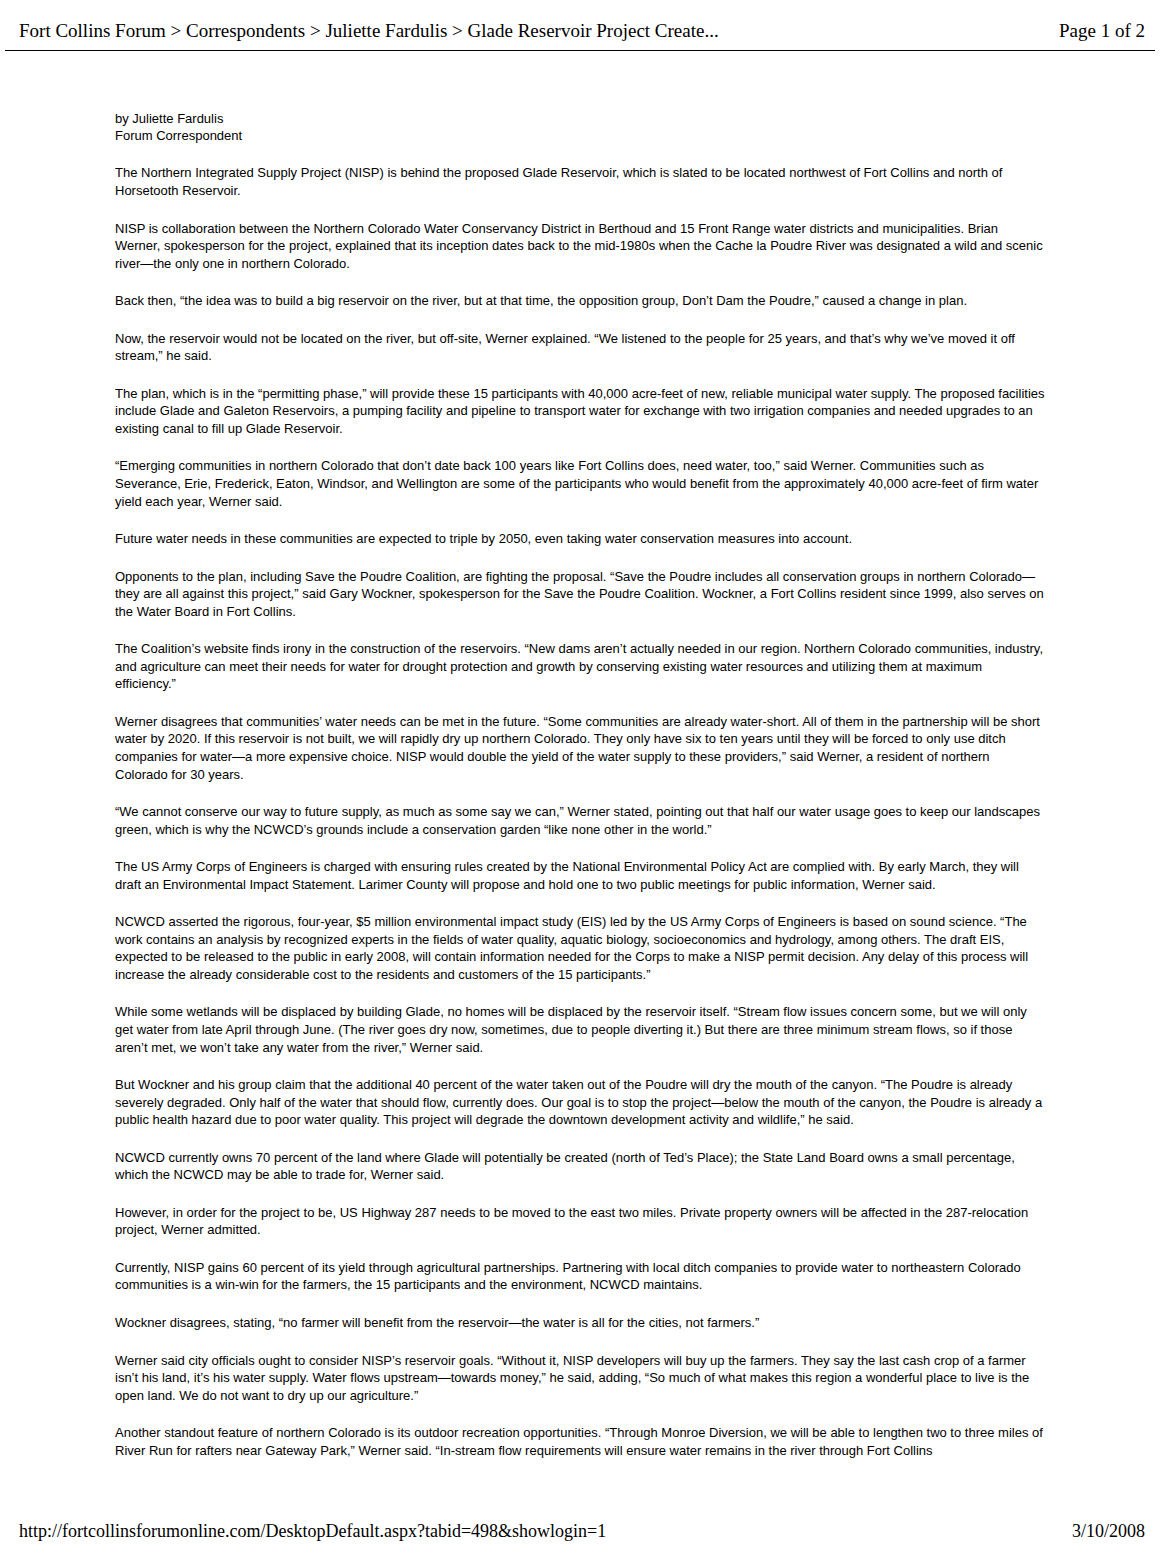Fort Collins Forum > Correspondents > Juliette Fardulis > Glade Reservoir Project Create... Page 1 of 2
by Juliette Fardulis
Forum Correspondent
The Northern Integrated Supply Project (NISP) is behind the proposed Glade Reservoir, which is slated to be located northwest of Fort Collins and north of Horsetooth Reservoir.
NISP is collaboration between the Northern Colorado Water Conservancy District in Berthoud and 15 Front Range water districts and municipalities. Brian Werner, spokesperson for the project, explained that its inception dates back to the mid-1980s when the Cache la Poudre River was designated a wild and scenic river—the only one in northern Colorado.
Back then, “the idea was to build a big reservoir on the river, but at that time, the opposition group, Don’t Dam the Poudre,” caused a change in plan.
Now, the reservoir would not be located on the river, but off-site, Werner explained. “We listened to the people for 25 years, and that’s why we’ve moved it off stream,” he said.
The plan, which is in the “permitting phase,” will provide these 15 participants with 40,000 acre-feet of new, reliable municipal water supply. The proposed facilities include Glade and Galeton Reservoirs, a pumping facility and pipeline to transport water for exchange with two irrigation companies and needed upgrades to an existing canal to fill up Glade Reservoir.
“Emerging communities in northern Colorado that don’t date back 100 years like Fort Collins does, need water, too,” said Werner. Communities such as Severance, Erie, Frederick, Eaton, Windsor, and Wellington are some of the participants who would benefit from the approximately 40,000 acre-feet of firm water yield each year, Werner said.
Future water needs in these communities are expected to triple by 2050, even taking water conservation measures into account.
Opponents to the plan, including Save the Poudre Coalition, are fighting the proposal. “Save the Poudre includes all conservation groups in northern Colorado—they are all against this project,” said Gary Wockner, spokesperson for the Save the Poudre Coalition. Wockner, a Fort Collins resident since 1999, also serves on the Water Board in Fort Collins.
The Coalition’s website finds irony in the construction of the reservoirs. “New dams aren’t actually needed in our region. Northern Colorado communities, industry, and agriculture can meet their needs for water for drought protection and growth by conserving existing water resources and utilizing them at maximum efficiency.”
Werner disagrees that communities’ water needs can be met in the future. “Some communities are already water-short. All of them in the partnership will be short water by 2020. If this reservoir is not built, we will rapidly dry up northern Colorado. They only have six to ten years until they will be forced to only use ditch companies for water—a more expensive choice. NISP would double the yield of the water supply to these providers,” said Werner, a resident of northern Colorado for 30 years.
“We cannot conserve our way to future supply, as much as some say we can,” Werner stated, pointing out that half our water usage goes to keep our landscapes green, which is why the NCWCD’s grounds include a conservation garden “like none other in the world.”
The US Army Corps of Engineers is charged with ensuring rules created by the National Environmental Policy Act are complied with. By early March, they will draft an Environmental Impact Statement. Larimer County will propose and hold one to two public meetings for public information, Werner said.
NCWCD asserted the rigorous, four-year, $5 million environmental impact study (EIS) led by the US Army Corps of Engineers is based on sound science. “The work contains an analysis by recognized experts in the fields of water quality, aquatic biology, socioeconomics and hydrology, among others. The draft EIS, expected to be released to the public in early 2008, will contain information needed for the Corps to make a NISP permit decision. Any delay of this process will increase the already considerable cost to the residents and customers of the 15 participants.”
While some wetlands will be displaced by building Glade, no homes will be displaced by the reservoir itself. “Stream flow issues concern some, but we will only get water from late April through June. (The river goes dry now, sometimes, due to people diverting it.) But there are three minimum stream flows, so if those aren’t met, we won’t take any water from the river,” Werner said.
But Wockner and his group claim that the additional 40 percent of the water taken out of the Poudre will dry the mouth of the canyon. “The Poudre is already severely degraded. Only half of the water that should flow, currently does. Our goal is to stop the project—below the mouth of the canyon, the Poudre is already a public health hazard due to poor water quality. This project will degrade the downtown development activity and wildlife,” he said.
NCWCD currently owns 70 percent of the land where Glade will potentially be created (north of Ted’s Place); the State Land Board owns a small percentage, which the NCWCD may be able to trade for, Werner said.
However, in order for the project to be, US Highway 287 needs to be moved to the east two miles. Private property owners will be affected in the 287-relocation project, Werner admitted.
Currently, NISP gains 60 percent of its yield through agricultural partnerships. Partnering with local ditch companies to provide water to northeastern Colorado communities is a win-win for the farmers, the 15 participants and the environment, NCWCD maintains.
Wockner disagrees, stating, “no farmer will benefit from the reservoir—the water is all for the cities, not farmers.”
Werner said city officials ought to consider NISP’s reservoir goals. “Without it, NISP developers will buy up the farmers. They say the last cash crop of a farmer isn’t his land, it’s his water supply. Water flows upstream—towards money,” he said, adding, “So much of what makes this region a wonderful place to live is the open land. We do not want to dry up our agriculture.”
Another standout feature of northern Colorado is its outdoor recreation opportunities. “Through Monroe Diversion, we will be able to lengthen two to three miles of River Run for rafters near Gateway Park,” Werner said. “In-stream flow requirements will ensure water remains in the river through Fort Collins
http://fortcollinsforumonline.com/DesktopDefault.aspx?tabid=498&showlogin=1 3/10/2008